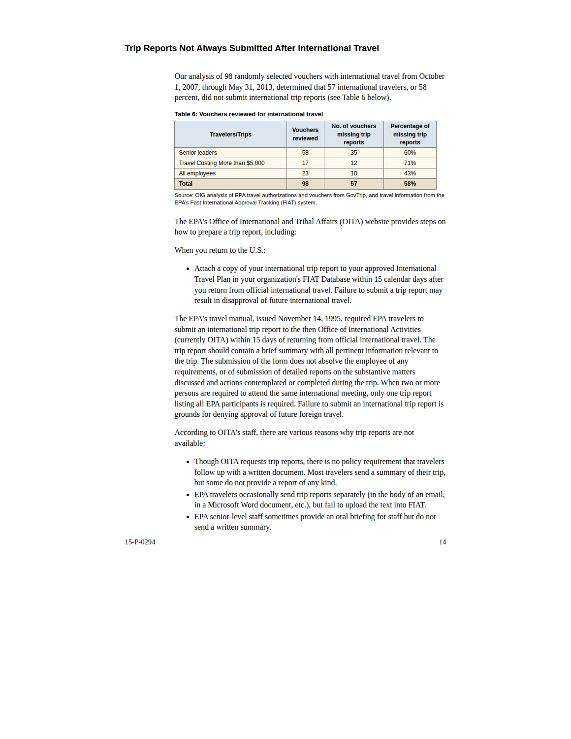Trip Reports Not Always Submitted After International Travel
Our analysis of 98 randomly selected vouchers with international travel from October 1, 2007, through May 31, 2013, determined that 57 international travelers, or 58 percent, did not submit international trip reports (see Table 6 below).
Table 6: Vouchers reviewed for international travel
| Travelers/Trips | Vouchers reviewed | No. of vouchers missing trip reports | Percentage of missing trip reports |
| --- | --- | --- | --- |
| Senior leaders | 58 | 35 | 60% |
| Travel Costing More than $5,000 | 17 | 12 | 71% |
| All employees | 23 | 10 | 43% |
| Total | 98 | 57 | 58% |
Source: OIG analysis of EPA travel authorizations and vouchers from GovTrip, and travel information from the EPA’s Fast International Approval Tracking (FIAT) system.
The EPA’s Office of International and Tribal Affairs (OITA) website provides steps on how to prepare a trip report, including:
When you return to the U.S.:
Attach a copy of your international trip report to your approved International Travel Plan in your organization's FIAT Database within 15 calendar days after you return from official international travel. Failure to submit a trip report may result in disapproval of future international travel.
The EPA’s travel manual, issued November 14, 1995, required EPA travelers to submit an international trip report to the then Office of International Activities (currently OITA) within 15 days of returning from official international travel. The trip report should contain a brief summary with all pertinent information relevant to the trip. The submission of the form does not absolve the employee of any requirements, or of submission of detailed reports on the substantive matters discussed and actions contemplated or completed during the trip. When two or more persons are required to attend the same international meeting, only one trip report listing all EPA participants is required. Failure to submit an international trip report is grounds for denying approval of future foreign travel.
According to OITA’s staff, there are various reasons why trip reports are not available:
Though OITA requests trip reports, there is no policy requirement that travelers follow up with a written document. Most travelers send a summary of their trip, but some do not provide a report of any kind.
EPA travelers occasionally send trip reports separately (in the body of an email, in a Microsoft Word document, etc.), but fail to upload the text into FIAT.
EPA senior-level staff sometimes provide an oral briefing for staff but do not send a written summary.
15-P-0294 14